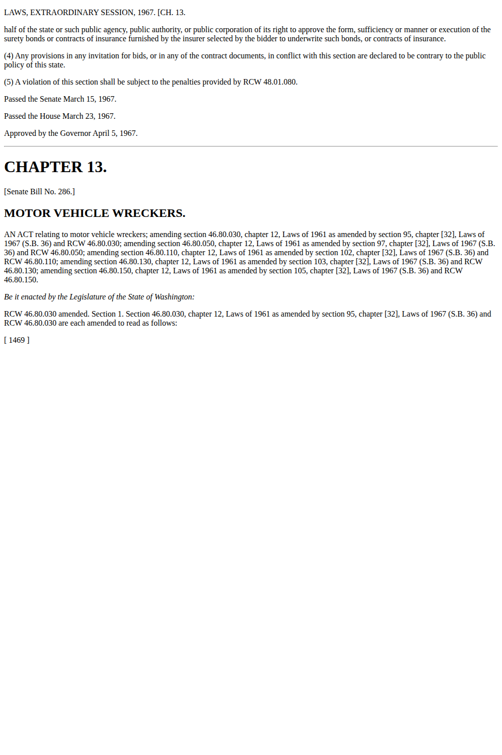LAWS, EXTRAORDINARY SESSION, 1967. [CH. 13.
half of the state or such public agency, public authority, or public corporation of its right to approve the form, sufficiency or manner or execution of the surety bonds or contracts of insurance furnished by the insurer selected by the bidder to underwrite such bonds, or contracts of insurance.
(4) Any provisions in any invitation for bids, or in any of the contract documents, in conflict with this section are declared to be contrary to the public policy of this state.
(5) A violation of this section shall be subject to the penalties provided by RCW 48.01.080.
Passed the Senate March 15, 1967.
Passed the House March 23, 1967.
Approved by the Governor April 5, 1967.
CHAPTER 13.
[Senate Bill No. 286.]
MOTOR VEHICLE WRECKERS.
AN ACT relating to motor vehicle wreckers; amending section 46.80.030, chapter 12, Laws of 1961 as amended by section 95, chapter [32], Laws of 1967 (S.B. 36) and RCW 46.80.030; amending section 46.80.050, chapter 12, Laws of 1961 as amended by section 97, chapter [32], Laws of 1967 (S.B. 36) and RCW 46.80.050; amending section 46.80.110, chapter 12, Laws of 1961 as amended by section 102, chapter [32], Laws of 1967 (S.B. 36) and RCW 46.80.110; amending section 46.80.130, chapter 12, Laws of 1961 as amended by section 103, chapter [32], Laws of 1967 (S.B. 36) and RCW 46.80.130; amending section 46.80.150, chapter 12, Laws of 1961 as amended by section 105, chapter [32], Laws of 1967 (S.B. 36) and RCW 46.80.150.
Be it enacted by the Legislature of the State of Washington:
RCW 46.80.030 amended. Section 1. Section 46.80.030, chapter 12, Laws of 1961 as amended by section 95, chapter [32], Laws of 1967 (S.B. 36) and RCW 46.80.030 are each amended to read as follows:
[ 1469 ]